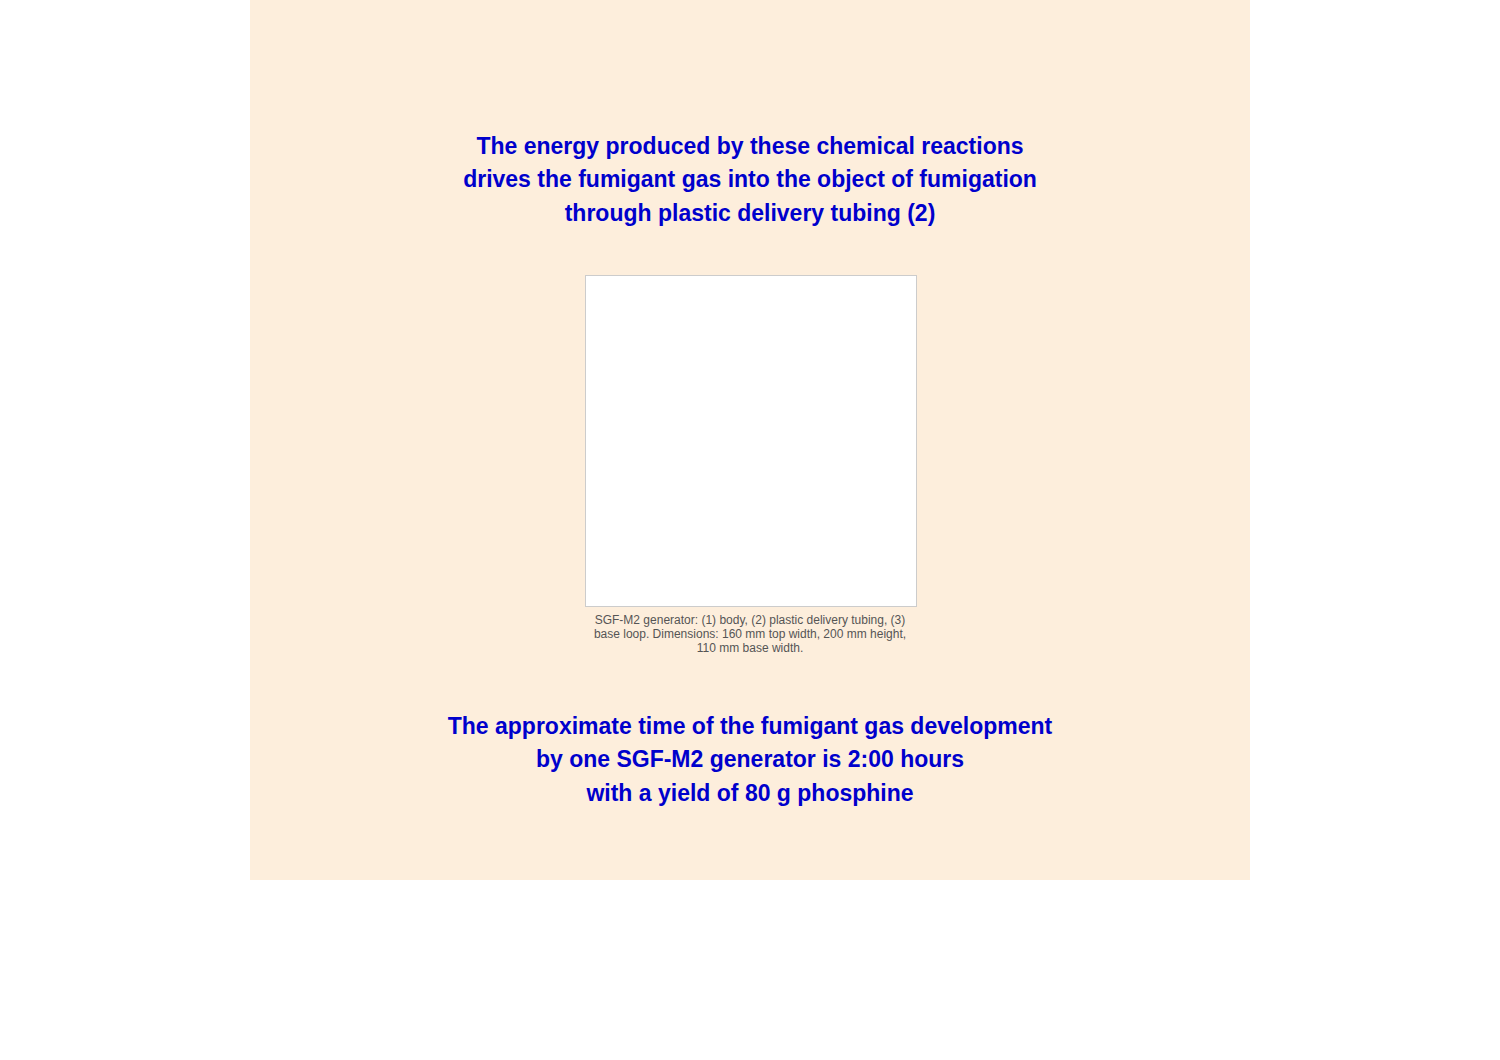The energy produced by these chemical reactions
drives the fumigant gas into the object of fumigation
through plastic delivery tubing (2)
SGF-M2 generator: (1) body, (2) plastic delivery tubing, (3) base loop. Dimensions: 160 mm top width, 200 mm height, 110 mm base width.
The approximate time of the fumigant gas development
by one SGF-M2 generator is 2:00 hours
with a yield of 80 g phosphine